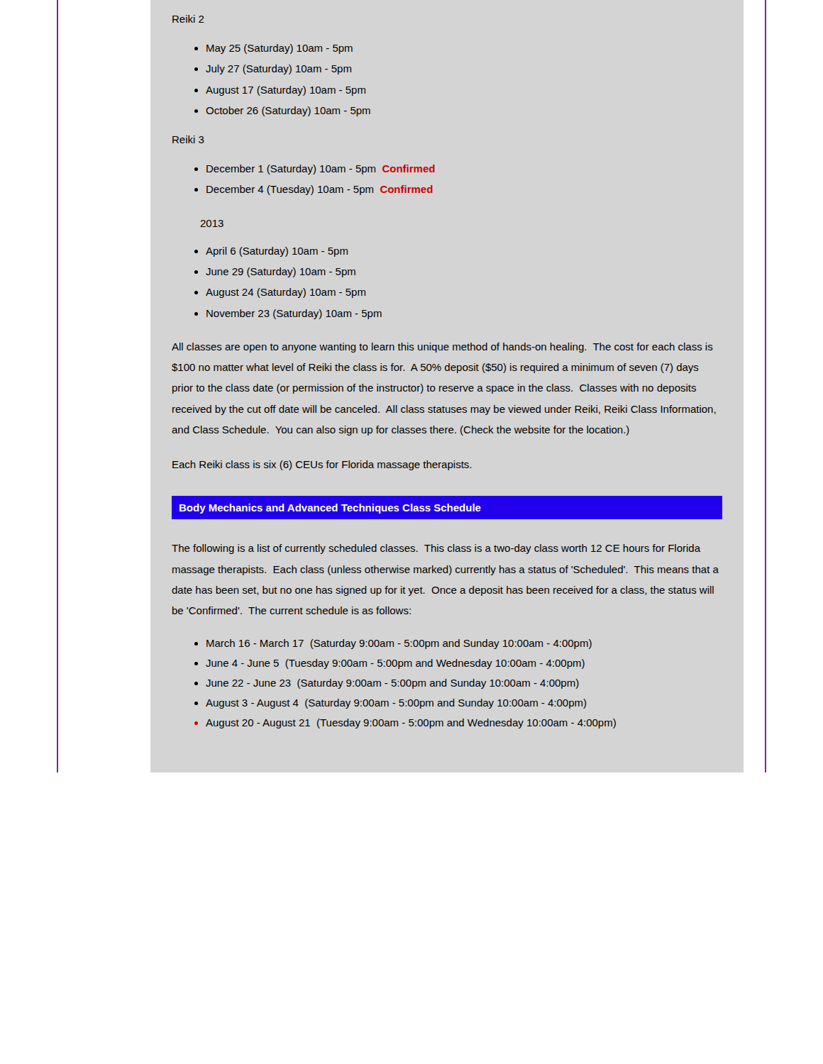Reiki 2
May 25 (Saturday) 10am - 5pm
July 27 (Saturday) 10am - 5pm
August 17 (Saturday) 10am - 5pm
October 26 (Saturday) 10am - 5pm
Reiki 3
December 1 (Saturday) 10am - 5pm Confirmed
December 4 (Tuesday) 10am - 5pm Confirmed
2013
April 6 (Saturday) 10am - 5pm
June 29 (Saturday) 10am - 5pm
August 24 (Saturday) 10am - 5pm
November 23 (Saturday) 10am - 5pm
All classes are open to anyone wanting to learn this unique method of hands-on healing. The cost for each class is $100 no matter what level of Reiki the class is for. A 50% deposit ($50) is required a minimum of seven (7) days prior to the class date (or permission of the instructor) to reserve a space in the class. Classes with no deposits received by the cut off date will be canceled. All class statuses may be viewed under Reiki, Reiki Class Information, and Class Schedule. You can also sign up for classes there. (Check the website for the location.)
Each Reiki class is six (6) CEUs for Florida massage therapists.
Body Mechanics and Advanced Techniques Class Schedule
The following is a list of currently scheduled classes. This class is a two-day class worth 12 CE hours for Florida massage therapists. Each class (unless otherwise marked) currently has a status of 'Scheduled'. This means that a date has been set, but no one has signed up for it yet. Once a deposit has been received for a class, the status will be 'Confirmed'. The current schedule is as follows:
March 16 - March 17 (Saturday 9:00am - 5:00pm and Sunday 10:00am - 4:00pm)
June 4 - June 5 (Tuesday 9:00am - 5:00pm and Wednesday 10:00am - 4:00pm)
June 22 - June 23 (Saturday 9:00am - 5:00pm and Sunday 10:00am - 4:00pm)
August 3 - August 4 (Saturday 9:00am - 5:00pm and Sunday 10:00am - 4:00pm)
August 20 - August 21 (Tuesday 9:00am - 5:00pm and Wednesday 10:00am - 4:00pm)